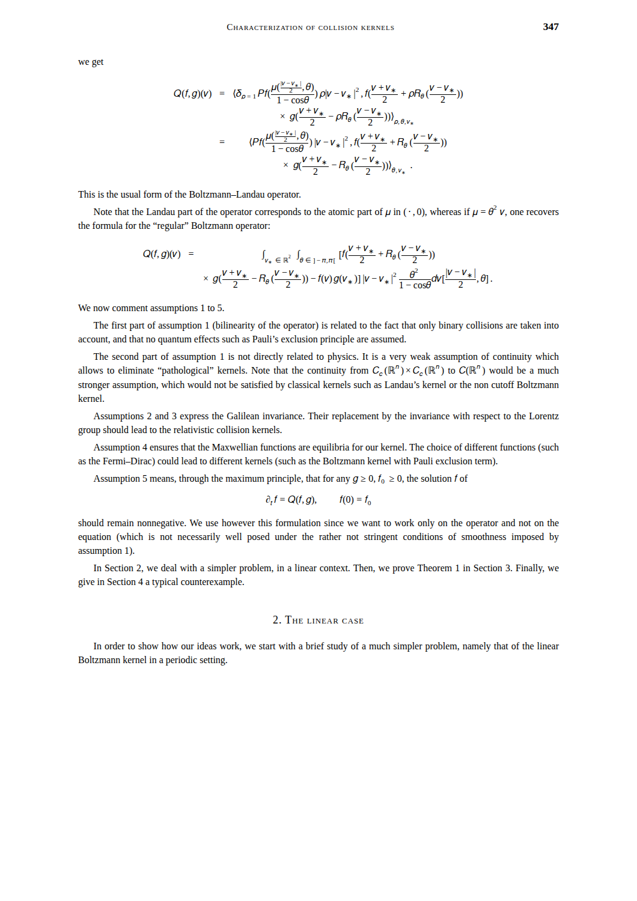Characterization of collision kernels 347
we get
Q(f,g)(v) = ⟨ δρ=1 Pf ( μ ( |v−v∗|2 ,θ ) 1−cos⁡θ ) ρ |v−v∗|2 , f ( v+v∗2 + ρ Rθ (v−v∗2) ) × g ( v+v∗2 − ρ Rθ (v−v∗2) ) ⟩ ρ,θ,v∗ = ⟨ Pf ( μ ( |v−v∗|2 ,θ ) 1−cos⁡θ ) |v−v∗|2 , f ( v+v∗2 + Rθ (v−v∗2) ) × g ( v+v∗2 − Rθ (v−v∗2) ) ⟩ θ,v∗ .
This is the usual form of the Boltzmann–Landau operator.
Note that the Landau part of the operator corresponds to the atomic part of μ in (⋅,0), whereas if μ=θ2ν, one recovers the formula for the “regular” Boltzmann operator:
Q(f,g)(v) = ∫v∗∈ℝ2 ∫θ∈]−π,π[ [ f ( v+v∗2 + Rθ (v−v∗2) ) × g ( v+v∗2 − Rθ (v−v∗2) ) − f(v) g(v∗) ] |v−v∗|2 θ21−cos⁡θ dν [ |v−v∗|2 ,θ ] .
We now comment assumptions 1 to 5.
The first part of assumption 1 (bilinearity of the operator) is related to the fact that only binary collisions are taken into account, and that no quantum effects such as Pauli’s exclusion principle are assumed.
The second part of assumption 1 is not directly related to physics. It is a very weak assumption of continuity which allows to eliminate “pathological” kernels. Note that the continuity from Cc(ℝn)×Cc(ℝn) to C(ℝn) would be a much stronger assumption, which would not be satisfied by classical kernels such as Landau’s kernel or the non cutoff Boltzmann kernel.
Assumptions 2 and 3 express the Galilean invariance. Their replacement by the invariance with respect to the Lorentz group should lead to the relativistic collision kernels.
Assumption 4 ensures that the Maxwellian functions are equilibria for our kernel. The choice of different functions (such as the Fermi–Dirac) could lead to different kernels (such as the Boltzmann kernel with Pauli exclusion term).
Assumption 5 means, through the maximum principle, that for any g≥0, f0≥0, the solution f of
∂tf = Q(f,g) , f(0) = f0
should remain nonnegative. We use however this formulation since we want to work only on the operator and not on the equation (which is not necessarily well posed under the rather not stringent conditions of smoothness imposed by assumption 1).
In Section 2, we deal with a simpler problem, in a linear context. Then, we prove Theorem 1 in Section 3. Finally, we give in Section 4 a typical counterexample.
2. The linear case
In order to show how our ideas work, we start with a brief study of a much simpler problem, namely that of the linear Boltzmann kernel in a periodic setting.